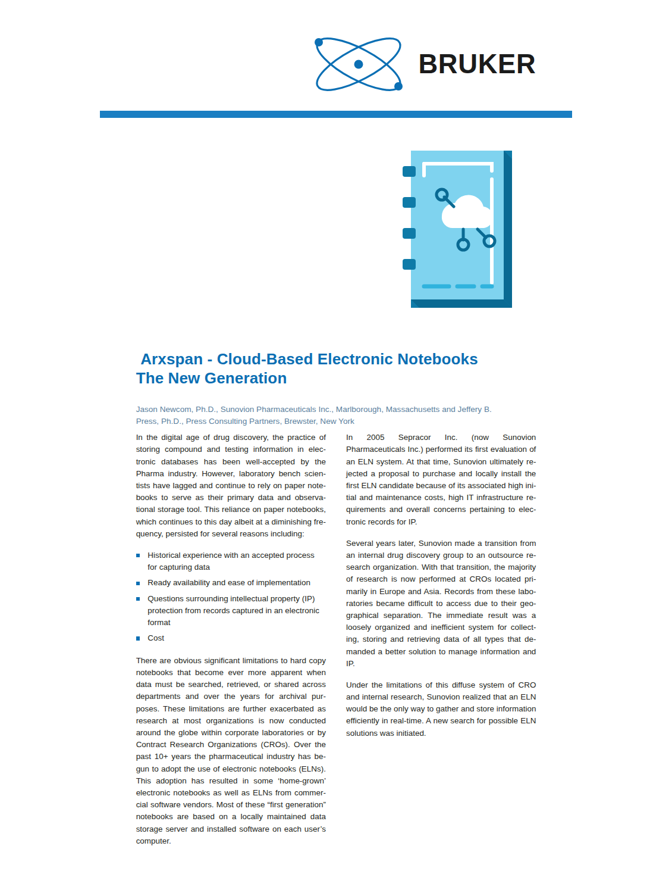BRUKER
Arxspan - Cloud-Based Electronic Notebooks The New Generation
Jason Newcom, Ph.D., Sunovion Pharmaceuticals Inc., Marlborough, Massachusetts and Jeffery B.
Press, Ph.D., Press Consulting Partners, Brewster, New York
In the digital age of drug discovery, the practice of storing compound and testing information in electronic databases has been well-accepted by the Pharma industry. However, laboratory bench scientists have lagged and continue to rely on paper notebooks to serve as their primary data and observational storage tool. This reliance on paper notebooks, which continues to this day albeit at a diminishing frequency, persisted for several reasons including:
Historical experience with an accepted process for capturing data
Ready availability and ease of implementation
Questions surrounding intellectual property (IP) protection from records captured in an electronic format
Cost
There are obvious significant limitations to hard copy notebooks that become ever more apparent when data must be searched, retrieved, or shared across departments and over the years for archival purposes. These limitations are further exacerbated as research at most organizations is now conducted around the globe within corporate laboratories or by Contract Research Organizations (CROs). Over the past 10+ years the pharmaceutical industry has begun to adopt the use of electronic notebooks (ELNs). This adoption has resulted in some ‘home-grown’ electronic notebooks as well as ELNs from commercial software vendors. Most of these “first generation” notebooks are based on a locally maintained data storage server and installed software on each user’s computer.
In 2005 Sepracor Inc. (now Sunovion Pharmaceuticals Inc.) performed its first evaluation of an ELN system. At that time, Sunovion ultimately rejected a proposal to purchase and locally install the first ELN candidate because of its associated high initial and maintenance costs, high IT infrastructure requirements and overall concerns pertaining to electronic records for IP.
Several years later, Sunovion made a transition from an internal drug discovery group to an outsource research organization. With that transition, the majority of research is now performed at CROs located primarily in Europe and Asia. Records from these laboratories became difficult to access due to their geographical separation. The immediate result was a loosely organized and inefficient system for collecting, storing and retrieving data of all types that demanded a better solution to manage information and IP.
Under the limitations of this diffuse system of CRO and internal research, Sunovion realized that an ELN would be the only way to gather and store information efficiently in real-time. A new search for possible ELN solutions was initiated.